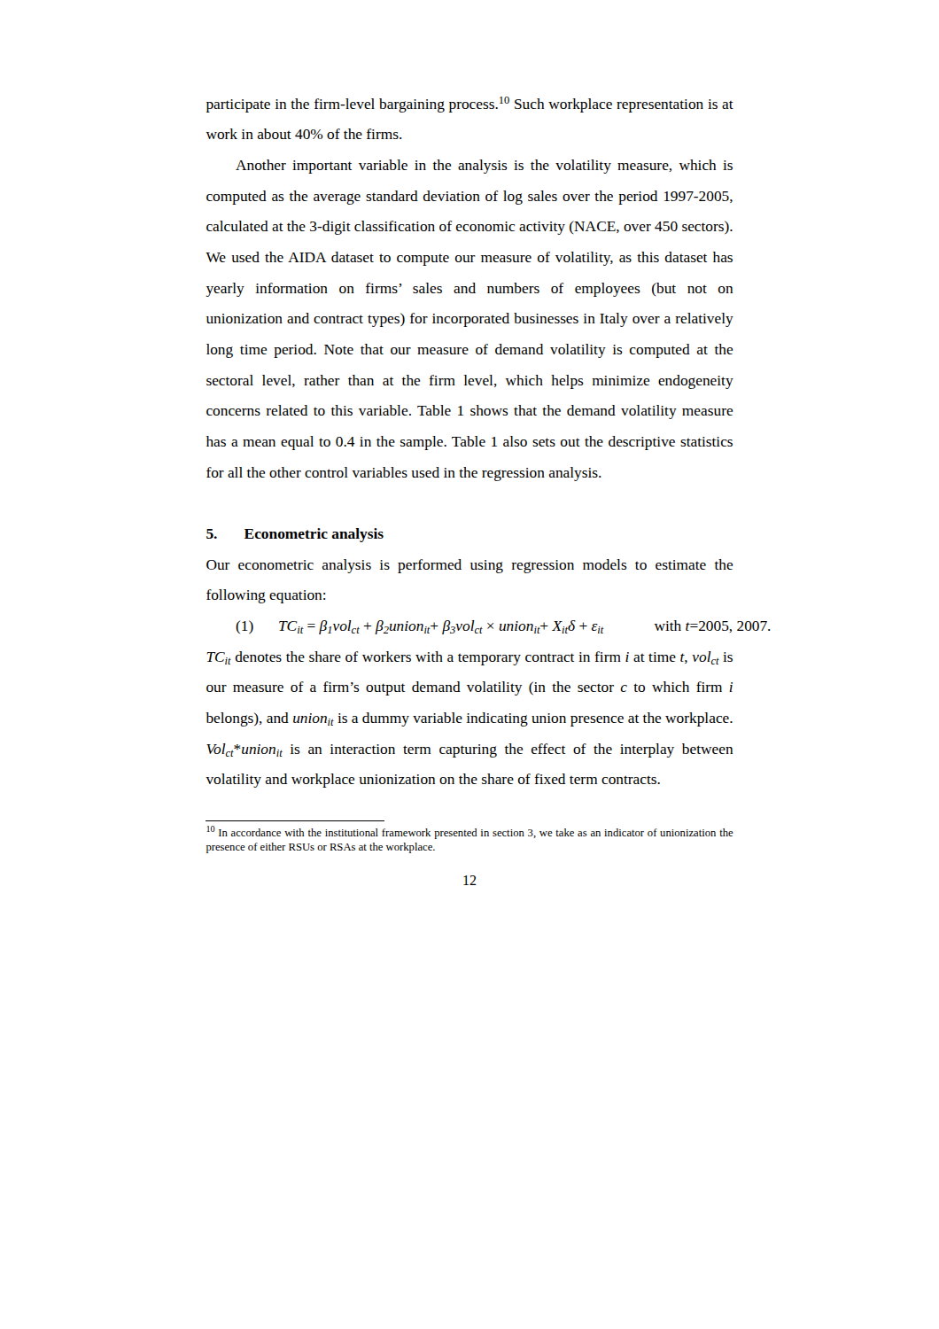participate in the firm-level bargaining process.10 Such workplace representation is at work in about 40% of the firms.
Another important variable in the analysis is the volatility measure, which is computed as the average standard deviation of log sales over the period 1997-2005, calculated at the 3-digit classification of economic activity (NACE, over 450 sectors). We used the AIDA dataset to compute our measure of volatility, as this dataset has yearly information on firms’ sales and numbers of employees (but not on unionization and contract types) for incorporated businesses in Italy over a relatively long time period. Note that our measure of demand volatility is computed at the sectoral level, rather than at the firm level, which helps minimize endogeneity concerns related to this variable. Table 1 shows that the demand volatility measure has a mean equal to 0.4 in the sample. Table 1 also sets out the descriptive statistics for all the other control variables used in the regression analysis.
5. Econometric analysis
Our econometric analysis is performed using regression models to estimate the following equation:
(1) TCit = β1volct + β2unionit+ β3volct × unionit+ Xitδ + εit with t=2005, 2007.
TCit denotes the share of workers with a temporary contract in firm i at time t, volct is our measure of a firm’s output demand volatility (in the sector c to which firm i belongs), and unionit is a dummy variable indicating union presence at the workplace. Volct*unionit is an interaction term capturing the effect of the interplay between volatility and workplace unionization on the share of fixed term contracts.
10 In accordance with the institutional framework presented in section 3, we take as an indicator of unionization the presence of either RSUs or RSAs at the workplace.
12